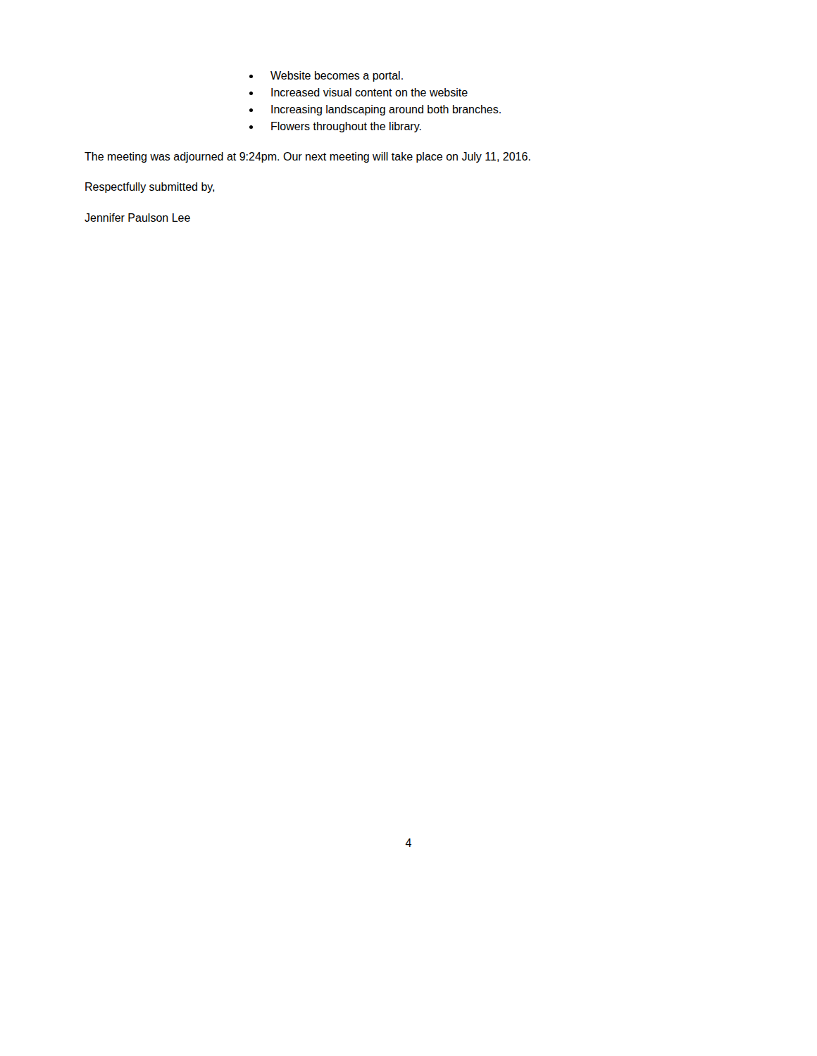Website becomes a portal.
Increased visual content on the website
Increasing landscaping around both branches.
Flowers throughout the library.
The meeting was adjourned at 9:24pm. Our next meeting will take place on July 11, 2016.
Respectfully submitted by,
Jennifer Paulson Lee
4